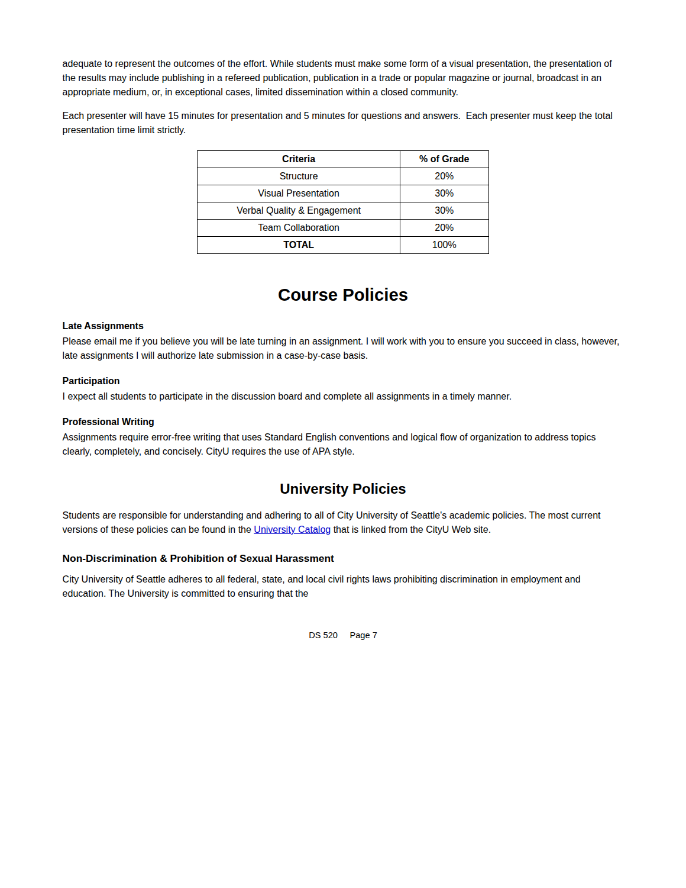adequate to represent the outcomes of the effort. While students must make some form of a visual presentation, the presentation of the results may include publishing in a refereed publication, publication in a trade or popular magazine or journal, broadcast in an appropriate medium, or, in exceptional cases, limited dissemination within a closed community.
Each presenter will have 15 minutes for presentation and 5 minutes for questions and answers. Each presenter must keep the total presentation time limit strictly.
| Criteria | % of Grade |
| --- | --- |
| Structure | 20% |
| Visual Presentation | 30% |
| Verbal Quality & Engagement | 30% |
| Team Collaboration | 20% |
| TOTAL | 100% |
Course Policies
Late Assignments
Please email me if you believe you will be late turning in an assignment. I will work with you to ensure you succeed in class, however, late assignments I will authorize late submission in a case-by-case basis.
Participation
I expect all students to participate in the discussion board and complete all assignments in a timely manner.
Professional Writing
Assignments require error-free writing that uses Standard English conventions and logical flow of organization to address topics clearly, completely, and concisely. CityU requires the use of APA style.
University Policies
Students are responsible for understanding and adhering to all of City University of Seattle's academic policies. The most current versions of these policies can be found in the University Catalog that is linked from the CityU Web site.
Non-Discrimination & Prohibition of Sexual Harassment
City University of Seattle adheres to all federal, state, and local civil rights laws prohibiting discrimination in employment and education. The University is committed to ensuring that the
DS 520 Page 7